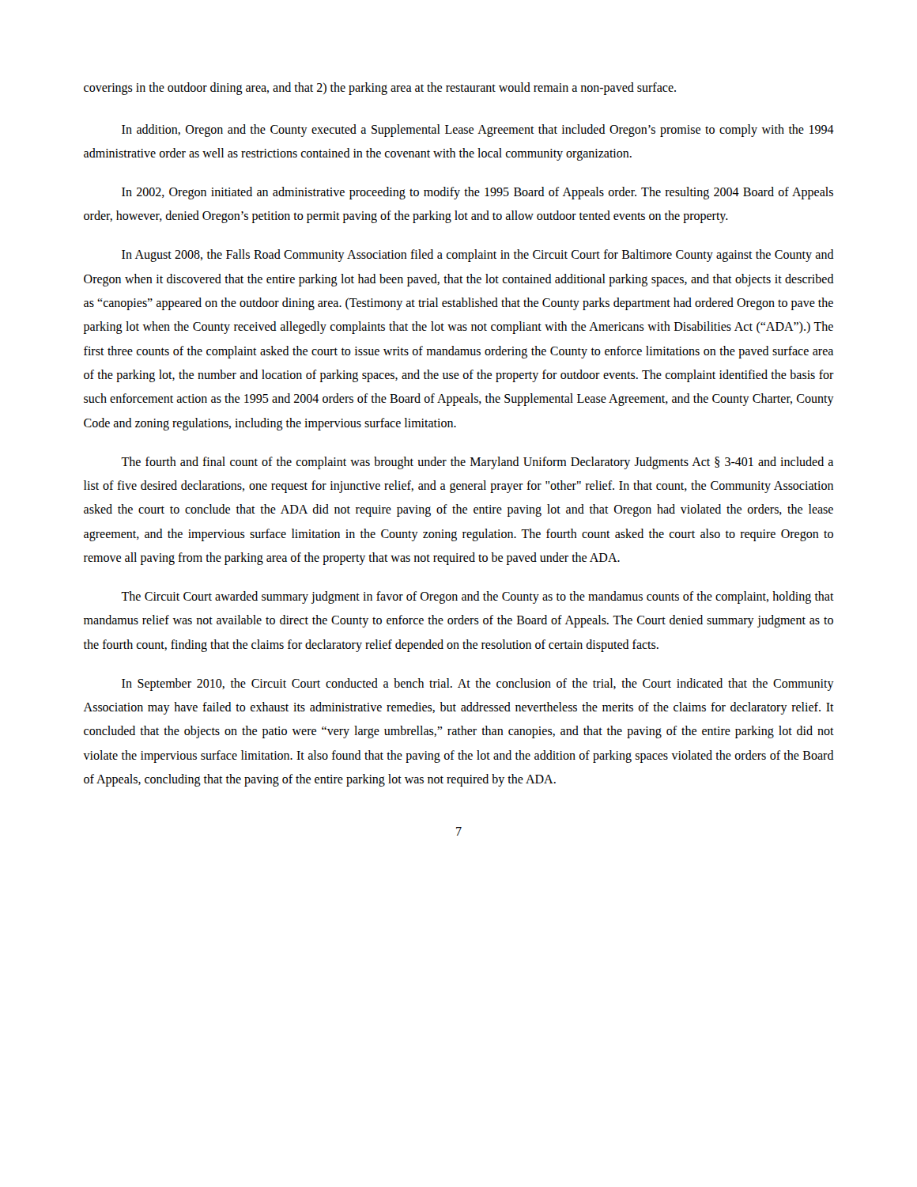coverings in the outdoor dining area, and that 2) the parking area at the restaurant would remain a non-paved surface.
In addition, Oregon and the County executed a Supplemental Lease Agreement that included Oregon’s promise to comply with the 1994 administrative order as well as restrictions contained in the covenant with the local community organization.
In 2002, Oregon initiated an administrative proceeding to modify the 1995 Board of Appeals order. The resulting 2004 Board of Appeals order, however, denied Oregon’s petition to permit paving of the parking lot and to allow outdoor tented events on the property.
In August 2008, the Falls Road Community Association filed a complaint in the Circuit Court for Baltimore County against the County and Oregon when it discovered that the entire parking lot had been paved, that the lot contained additional parking spaces, and that objects it described as “canopies” appeared on the outdoor dining area. (Testimony at trial established that the County parks department had ordered Oregon to pave the parking lot when the County received allegedly complaints that the lot was not compliant with the Americans with Disabilities Act (“ADA”).) The first three counts of the complaint asked the court to issue writs of mandamus ordering the County to enforce limitations on the paved surface area of the parking lot, the number and location of parking spaces, and the use of the property for outdoor events. The complaint identified the basis for such enforcement action as the 1995 and 2004 orders of the Board of Appeals, the Supplemental Lease Agreement, and the County Charter, County Code and zoning regulations, including the impervious surface limitation.
The fourth and final count of the complaint was brought under the Maryland Uniform Declaratory Judgments Act § 3-401 and included a list of five desired declarations, one request for injunctive relief, and a general prayer for "other" relief. In that count, the Community Association asked the court to conclude that the ADA did not require paving of the entire paving lot and that Oregon had violated the orders, the lease agreement, and the impervious surface limitation in the County zoning regulation. The fourth count asked the court also to require Oregon to remove all paving from the parking area of the property that was not required to be paved under the ADA.
The Circuit Court awarded summary judgment in favor of Oregon and the County as to the mandamus counts of the complaint, holding that mandamus relief was not available to direct the County to enforce the orders of the Board of Appeals. The Court denied summary judgment as to the fourth count, finding that the claims for declaratory relief depended on the resolution of certain disputed facts.
In September 2010, the Circuit Court conducted a bench trial. At the conclusion of the trial, the Court indicated that the Community Association may have failed to exhaust its administrative remedies, but addressed nevertheless the merits of the claims for declaratory relief. It concluded that the objects on the patio were “very large umbrellas,” rather than canopies, and that the paving of the entire parking lot did not violate the impervious surface limitation. It also found that the paving of the lot and the addition of parking spaces violated the orders of the Board of Appeals, concluding that the paving of the entire parking lot was not required by the ADA.
7